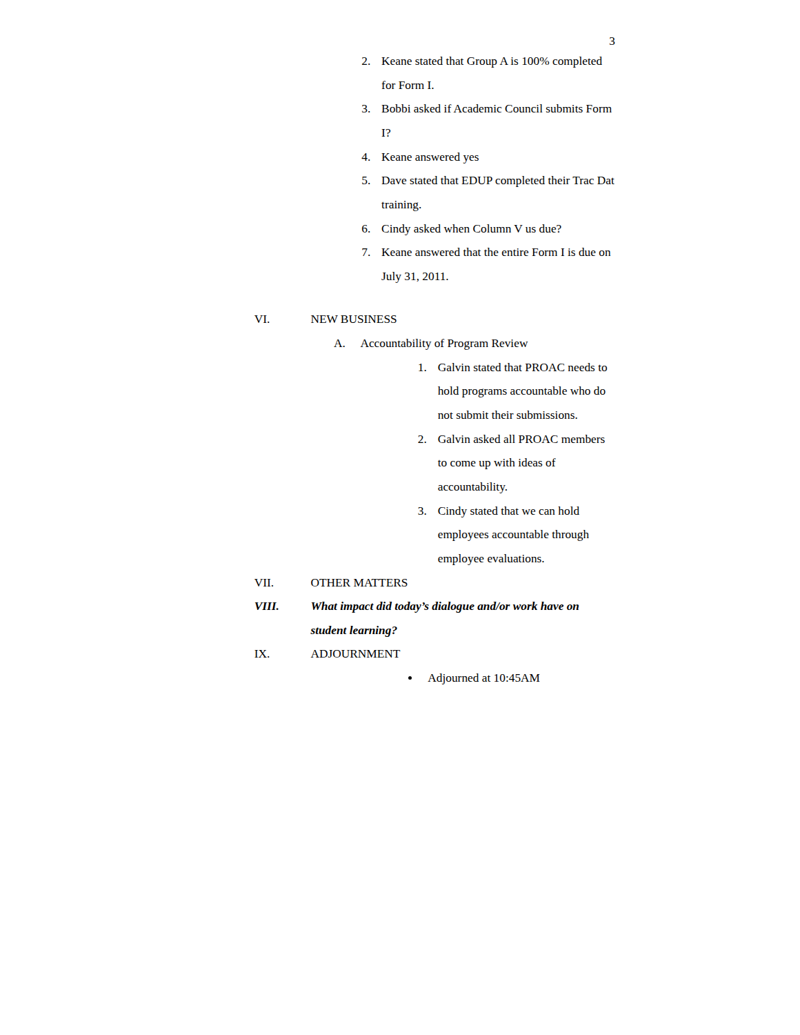3
Keane stated that Group A is 100% completed for Form I.
Bobbi asked if Academic Council submits Form I?
Keane answered yes
Dave stated that EDUP completed their Trac Dat training.
Cindy asked when Column V us due?
Keane answered that the entire Form I is due on July 31, 2011.
VI. NEW BUSINESS
A. Accountability of Program Review
Galvin stated that PROAC needs to hold programs accountable who do not submit their submissions.
Galvin asked all PROAC members to come up with ideas of accountability.
Cindy stated that we can hold employees accountable through employee evaluations.
VII. OTHER MATTERS
VIII. What impact did today’s dialogue and/or work have on student learning?
IX. ADJOURNMENT
Adjourned at 10:45AM